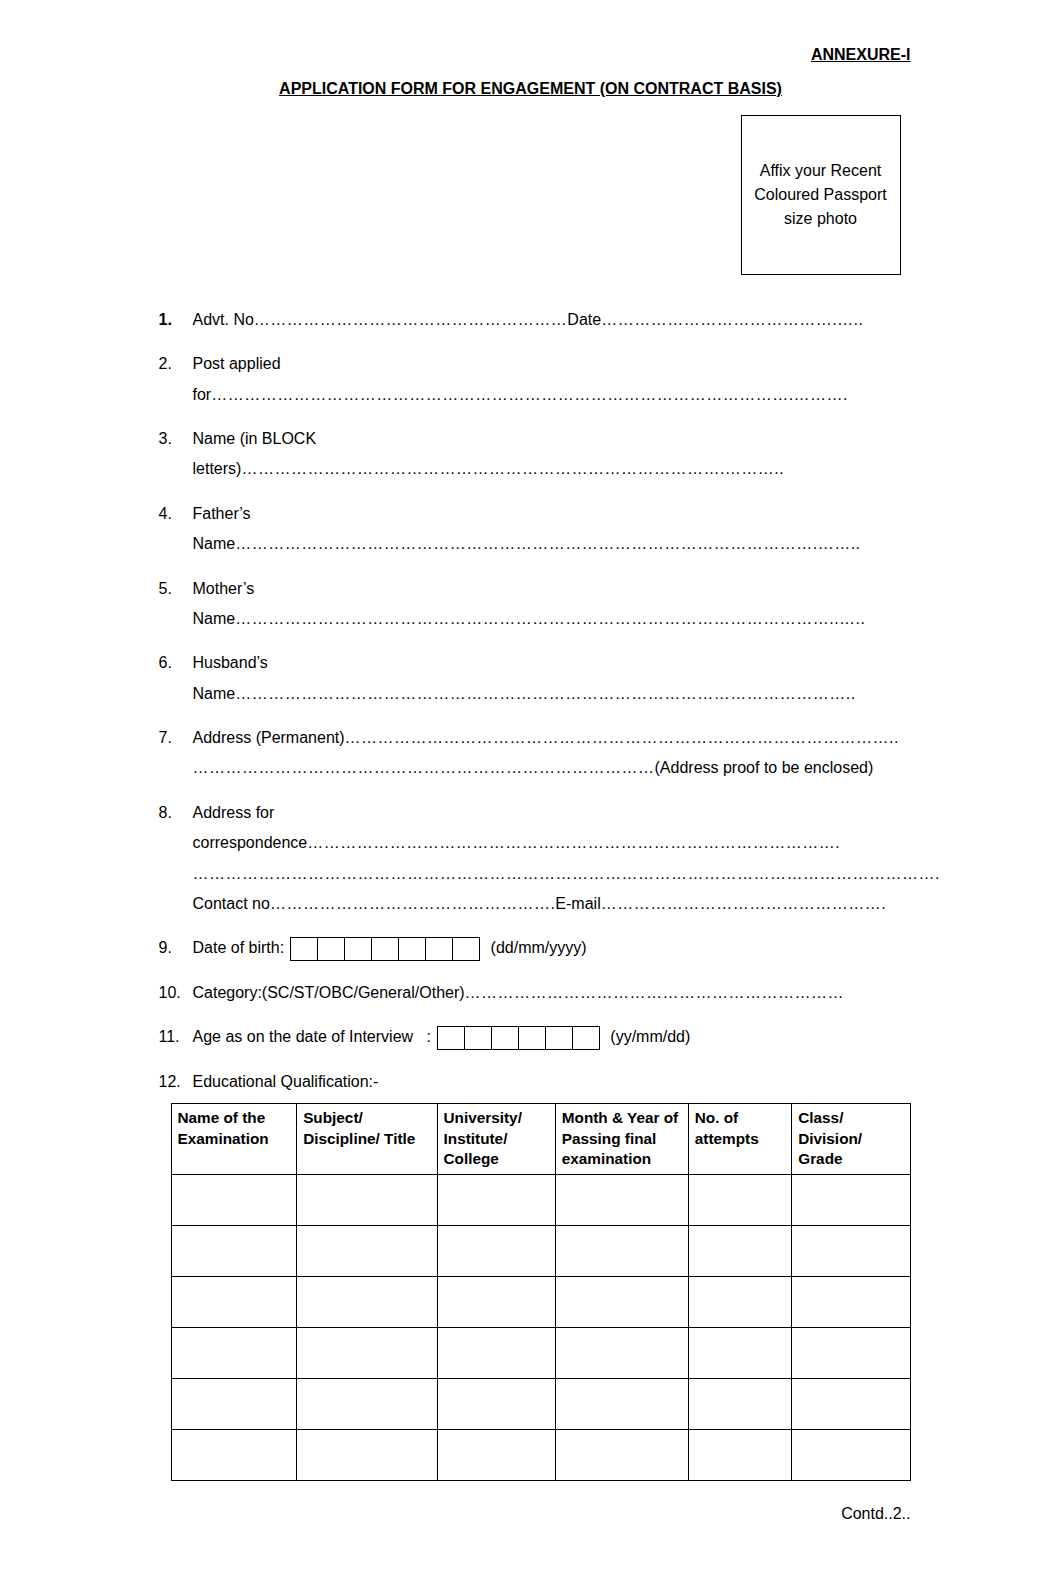ANNEXURE-I
APPLICATION FORM FOR ENGAGEMENT (ON CONTRACT BASIS)
Affix your Recent Coloured Passport size photo
Advt. No…………………………………………………Date…………………………………….…..
Post applied for…………………………………………………………………………………………….……….
Name (in BLOCK letters)…………………………………………………………………………….………..
Father’s Name…………………………………………………………………………………………….……..
Mother’s Name………………………………………………………………………………………………..…..
Husband’s Name…………………………………………………………………………………………………..
Address (Permanent)……………………………………………………………………………………….. …………………………………………………………………………(Address proof to be enclosed)
Address for correspondence……………………………………………………………………………………. ………………………………………………………………………………………………………………………. Contact no……………………………………………. E-mail…………………………………………….
Date of birth: (dd/mm/yyyy)
Category:(SC/ST/OBC/General/Other)……………………………………………………………
Age as on the date of Interview : (yy/mm/dd)
Educational Qualification:-
| Name of the Examination | Subject/ Discipline/ Title | University/ Institute/ College | Month & Year of Passing final examination | No. of attempts | Class/ Division/ Grade |
| --- | --- | --- | --- | --- | --- |
Contd..2..